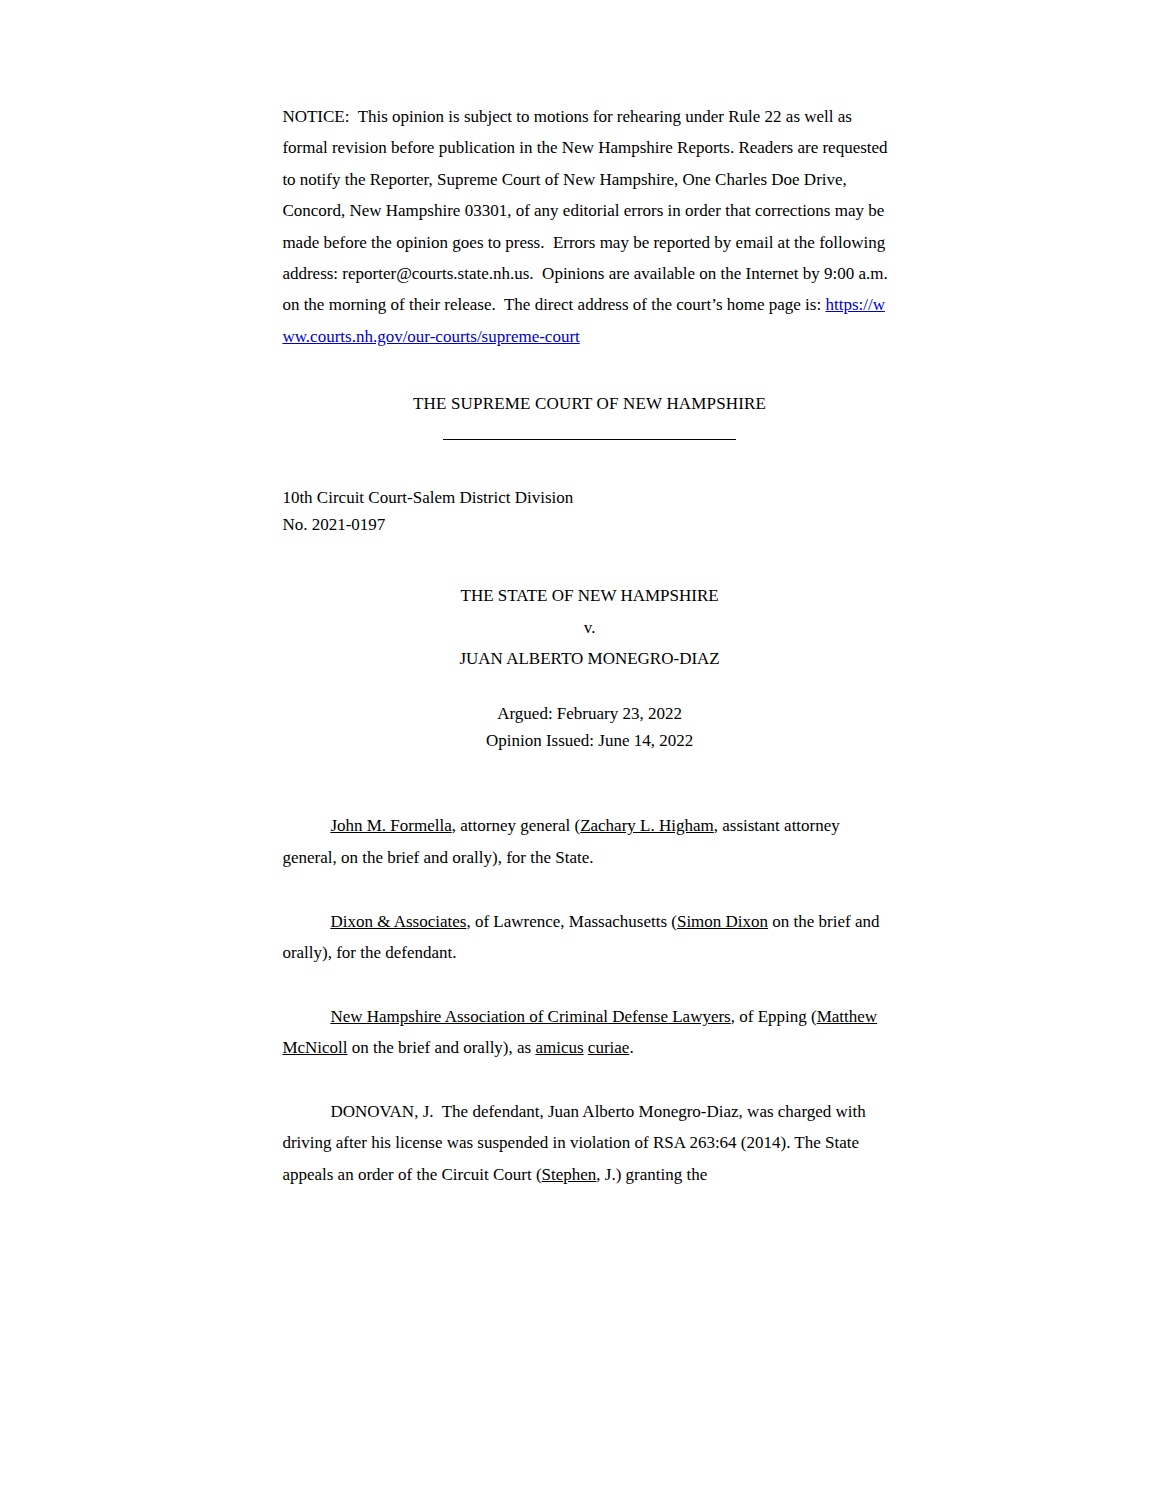NOTICE: This opinion is subject to motions for rehearing under Rule 22 as well as formal revision before publication in the New Hampshire Reports. Readers are requested to notify the Reporter, Supreme Court of New Hampshire, One Charles Doe Drive, Concord, New Hampshire 03301, of any editorial errors in order that corrections may be made before the opinion goes to press. Errors may be reported by email at the following address: reporter@courts.state.nh.us. Opinions are available on the Internet by 9:00 a.m. on the morning of their release. The direct address of the court’s home page is: https://www.courts.nh.gov/our-courts/supreme-court
THE SUPREME COURT OF NEW HAMPSHIRE
10th Circuit Court-Salem District Division
No. 2021-0197
THE STATE OF NEW HAMPSHIRE
v.
JUAN ALBERTO MONEGRO-DIAZ
Argued: February 23, 2022
Opinion Issued: June 14, 2022
John M. Formella, attorney general (Zachary L. Higham, assistant attorney general, on the brief and orally), for the State.
Dixon & Associates, of Lawrence, Massachusetts (Simon Dixon on the brief and orally), for the defendant.
New Hampshire Association of Criminal Defense Lawyers, of Epping (Matthew McNicoll on the brief and orally), as amicus curiae.
DONOVAN, J. The defendant, Juan Alberto Monegro-Diaz, was charged with driving after his license was suspended in violation of RSA 263:64 (2014). The State appeals an order of the Circuit Court (Stephen, J.) granting the